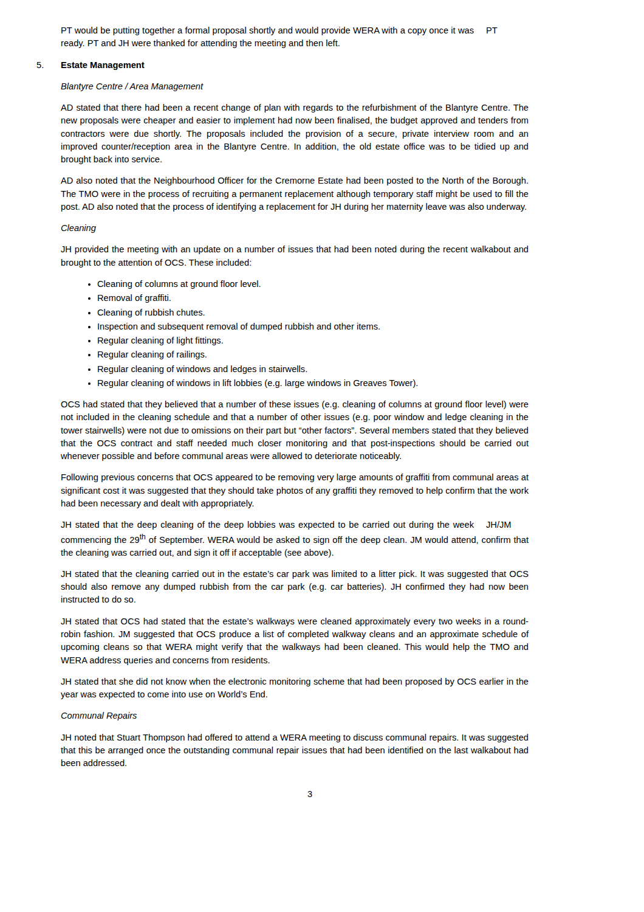PTPT would be putting together a formal proposal shortly and would provide WERA with a copy once it was ready. PT and JH were thanked for attending the meeting and then left.
5.
Estate Management
Blantyre Centre / Area Management
AD stated that there had been a recent change of plan with regards to the refurbishment of the Blantyre Centre. The new proposals were cheaper and easier to implement had now been finalised, the budget approved and tenders from contractors were due shortly. The proposals included the provision of a secure, private interview room and an improved counter/reception area in the Blantyre Centre. In addition, the old estate office was to be tidied up and brought back into service.
AD also noted that the Neighbourhood Officer for the Cremorne Estate had been posted to the North of the Borough. The TMO were in the process of recruiting a permanent replacement although temporary staff might be used to fill the post. AD also noted that the process of identifying a replacement for JH during her maternity leave was also underway.
Cleaning
JH provided the meeting with an update on a number of issues that had been noted during the recent walkabout and brought to the attention of OCS. These included:
Cleaning of columns at ground floor level.
Removal of graffiti.
Cleaning of rubbish chutes.
Inspection and subsequent removal of dumped rubbish and other items.
Regular cleaning of light fittings.
Regular cleaning of railings.
Regular cleaning of windows and ledges in stairwells.
Regular cleaning of windows in lift lobbies (e.g. large windows in Greaves Tower).
OCS had stated that they believed that a number of these issues (e.g. cleaning of columns at ground floor level) were not included in the cleaning schedule and that a number of other issues (e.g. poor window and ledge cleaning in the tower stairwells) were not due to omissions on their part but “other factors”. Several members stated that they believed that the OCS contract and staff needed much closer monitoring and that post-inspections should be carried out whenever possible and before communal areas were allowed to deteriorate noticeably.
Following previous concerns that OCS appeared to be removing very large amounts of graffiti from communal areas at significant cost it was suggested that they should take photos of any graffiti they removed to help confirm that the work had been necessary and dealt with appropriately.
JH/JMJH stated that the deep cleaning of the deep lobbies was expected to be carried out during the week commencing the 29th of September. WERA would be asked to sign off the deep clean. JM would attend, confirm that the cleaning was carried out, and sign it off if acceptable (see above).
JH stated that the cleaning carried out in the estate’s car park was limited to a litter pick. It was suggested that OCS should also remove any dumped rubbish from the car park (e.g. car batteries). JH confirmed they had now been instructed to do so.
JH stated that OCS had stated that the estate’s walkways were cleaned approximately every two weeks in a round-robin fashion. JM suggested that OCS produce a list of completed walkway cleans and an approximate schedule of upcoming cleans so that WERA might verify that the walkways had been cleaned. This would help the TMO and WERA address queries and concerns from residents.
JH stated that she did not know when the electronic monitoring scheme that had been proposed by OCS earlier in the year was expected to come into use on World’s End.
Communal Repairs
JH noted that Stuart Thompson had offered to attend a WERA meeting to discuss communal repairs. It was suggested that this be arranged once the outstanding communal repair issues that had been identified on the last walkabout had been addressed.
3